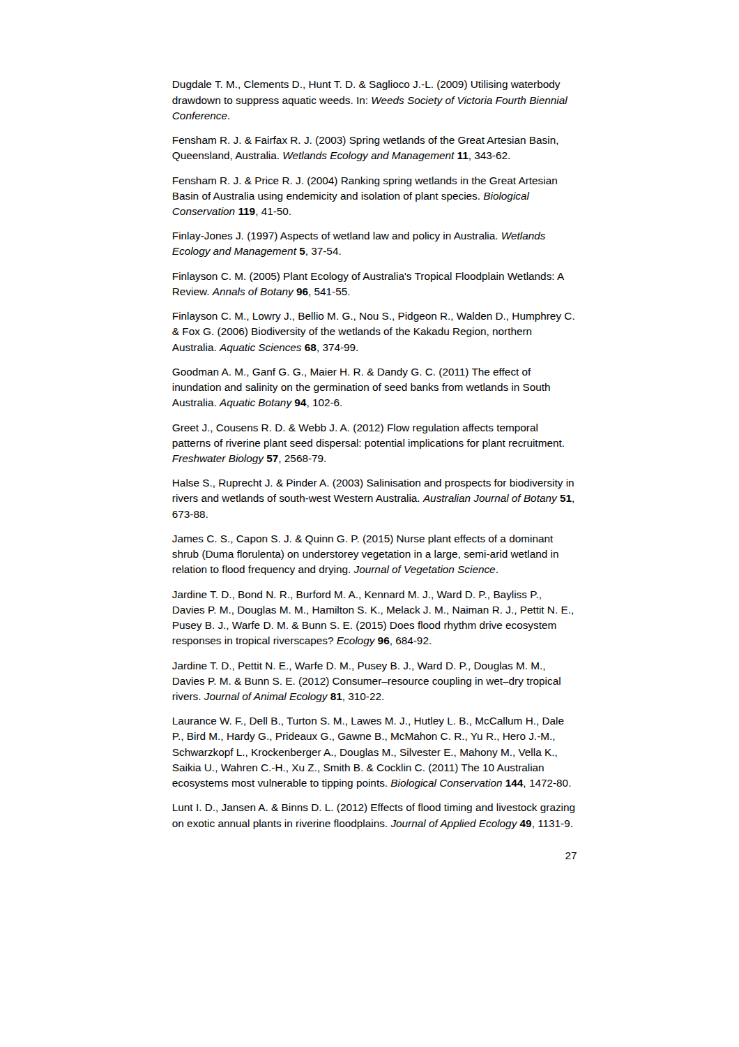Dugdale T. M., Clements D., Hunt T. D. & Saglioco J.-L. (2009) Utilising waterbody drawdown to suppress aquatic weeds. In: Weeds Society of Victoria Fourth Biennial Conference.
Fensham R. J. & Fairfax R. J. (2003) Spring wetlands of the Great Artesian Basin, Queensland, Australia. Wetlands Ecology and Management 11, 343-62.
Fensham R. J. & Price R. J. (2004) Ranking spring wetlands in the Great Artesian Basin of Australia using endemicity and isolation of plant species. Biological Conservation 119, 41-50.
Finlay-Jones J. (1997) Aspects of wetland law and policy in Australia. Wetlands Ecology and Management 5, 37-54.
Finlayson C. M. (2005) Plant Ecology of Australia's Tropical Floodplain Wetlands: A Review. Annals of Botany 96, 541-55.
Finlayson C. M., Lowry J., Bellio M. G., Nou S., Pidgeon R., Walden D., Humphrey C. & Fox G. (2006) Biodiversity of the wetlands of the Kakadu Region, northern Australia. Aquatic Sciences 68, 374-99.
Goodman A. M., Ganf G. G., Maier H. R. & Dandy G. C. (2011) The effect of inundation and salinity on the germination of seed banks from wetlands in South Australia. Aquatic Botany 94, 102-6.
Greet J., Cousens R. D. & Webb J. A. (2012) Flow regulation affects temporal patterns of riverine plant seed dispersal: potential implications for plant recruitment. Freshwater Biology 57, 2568-79.
Halse S., Ruprecht J. & Pinder A. (2003) Salinisation and prospects for biodiversity in rivers and wetlands of south-west Western Australia. Australian Journal of Botany 51, 673-88.
James C. S., Capon S. J. & Quinn G. P. (2015) Nurse plant effects of a dominant shrub (Duma florulenta) on understorey vegetation in a large, semi‐arid wetland in relation to flood frequency and drying. Journal of Vegetation Science.
Jardine T. D., Bond N. R., Burford M. A., Kennard M. J., Ward D. P., Bayliss P., Davies P. M., Douglas M. M., Hamilton S. K., Melack J. M., Naiman R. J., Pettit N. E., Pusey B. J., Warfe D. M. & Bunn S. E. (2015) Does flood rhythm drive ecosystem responses in tropical riverscapes? Ecology 96, 684-92.
Jardine T. D., Pettit N. E., Warfe D. M., Pusey B. J., Ward D. P., Douglas M. M., Davies P. M. & Bunn S. E. (2012) Consumer–resource coupling in wet–dry tropical rivers. Journal of Animal Ecology 81, 310-22.
Laurance W. F., Dell B., Turton S. M., Lawes M. J., Hutley L. B., McCallum H., Dale P., Bird M., Hardy G., Prideaux G., Gawne B., McMahon C. R., Yu R., Hero J.-M., Schwarzkopf L., Krockenberger A., Douglas M., Silvester E., Mahony M., Vella K., Saikia U., Wahren C.-H., Xu Z., Smith B. & Cocklin C. (2011) The 10 Australian ecosystems most vulnerable to tipping points. Biological Conservation 144, 1472-80.
Lunt I. D., Jansen A. & Binns D. L. (2012) Effects of flood timing and livestock grazing on exotic annual plants in riverine floodplains. Journal of Applied Ecology 49, 1131-9.
27